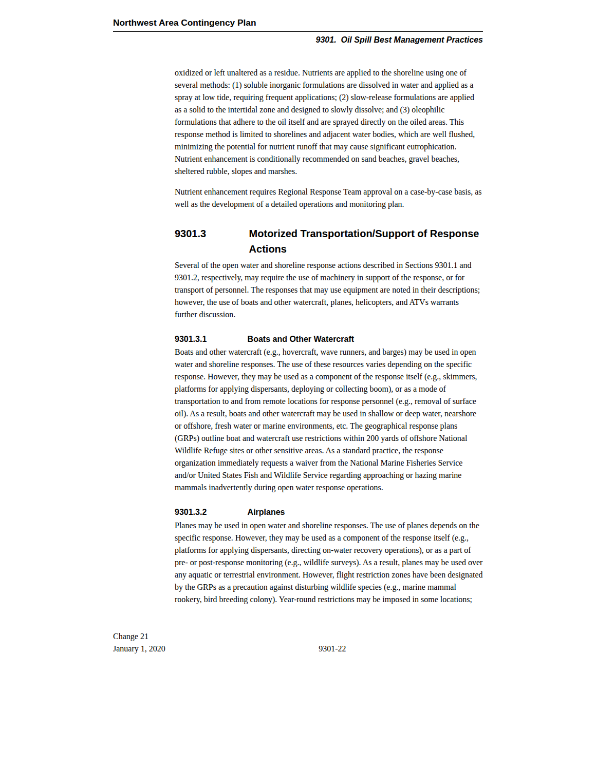Northwest Area Contingency Plan
9301. Oil Spill Best Management Practices
oxidized or left unaltered as a residue. Nutrients are applied to the shoreline using one of several methods: (1) soluble inorganic formulations are dissolved in water and applied as a spray at low tide, requiring frequent applications; (2) slow-release formulations are applied as a solid to the intertidal zone and designed to slowly dissolve; and (3) oleophilic formulations that adhere to the oil itself and are sprayed directly on the oiled areas. This response method is limited to shorelines and adjacent water bodies, which are well flushed, minimizing the potential for nutrient runoff that may cause significant eutrophication. Nutrient enhancement is conditionally recommended on sand beaches, gravel beaches, sheltered rubble, slopes and marshes.
Nutrient enhancement requires Regional Response Team approval on a case-by-case basis, as well as the development of a detailed operations and monitoring plan.
9301.3 Motorized Transportation/Support of Response Actions
Several of the open water and shoreline response actions described in Sections 9301.1 and 9301.2, respectively, may require the use of machinery in support of the response, or for transport of personnel. The responses that may use equipment are noted in their descriptions; however, the use of boats and other watercraft, planes, helicopters, and ATVs warrants further discussion.
9301.3.1 Boats and Other Watercraft
Boats and other watercraft (e.g., hovercraft, wave runners, and barges) may be used in open water and shoreline responses. The use of these resources varies depending on the specific response. However, they may be used as a component of the response itself (e.g., skimmers, platforms for applying dispersants, deploying or collecting boom), or as a mode of transportation to and from remote locations for response personnel (e.g., removal of surface oil). As a result, boats and other watercraft may be used in shallow or deep water, nearshore or offshore, fresh water or marine environments, etc. The geographical response plans (GRPs) outline boat and watercraft use restrictions within 200 yards of offshore National Wildlife Refuge sites or other sensitive areas. As a standard practice, the response organization immediately requests a waiver from the National Marine Fisheries Service and/or United States Fish and Wildlife Service regarding approaching or hazing marine mammals inadvertently during open water response operations.
9301.3.2 Airplanes
Planes may be used in open water and shoreline responses. The use of planes depends on the specific response. However, they may be used as a component of the response itself (e.g., platforms for applying dispersants, directing on-water recovery operations), or as a part of pre- or post-response monitoring (e.g., wildlife surveys). As a result, planes may be used over any aquatic or terrestrial environment. However, flight restriction zones have been designated by the GRPs as a precaution against disturbing wildlife species (e.g., marine mammal rookery, bird breeding colony). Year-round restrictions may be imposed in some locations;
Change 21
January 1, 2020
9301-22